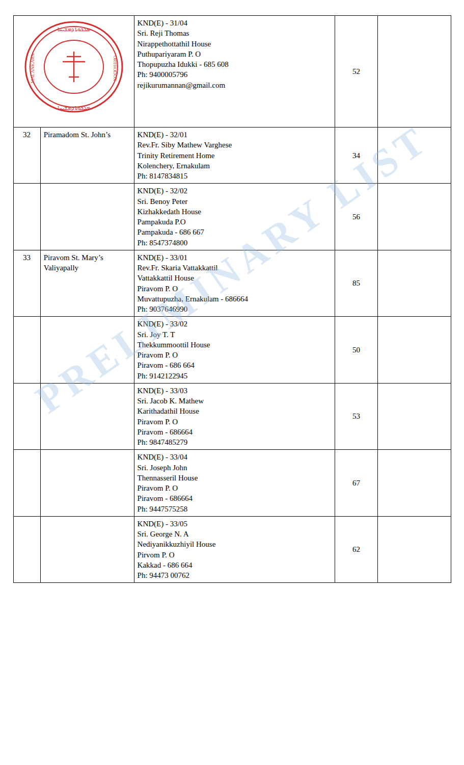PRELIMINARY LIST
| ܡܠܟܘܬܐ ܕܡܫܝܚܐ ܡܠܟܘܬܐ ܕܡܫܝܚܐ MALANKARA ORTHODOX | KND(E) - 31/04 Sri. Reji Thomas Nirappethottathil House Puthupariyaram P. O Thopupuzha Idukki - 685 608 Ph: 9400005796 rejikurumannan@gmail.com | 52 | |
| 32 | Piramadom St. John’s | KND(E) - 32/01 Rev.Fr. Siby Mathew Varghese Trinity Retirement Home Kolenchery, Ernakulam Ph: 8147834815 | 34 | |
| | | KND(E) - 32/02 Sri. Benoy Peter Kizhakkedath House Pampakuda P.O Pampakuda - 686 667 Ph: 8547374800 | 56 | |
| 33 | Piravom St. Mary’s Valiyapally | KND(E) - 33/01 Rev.Fr. Skaria Vattakkattil Vattakkattil House Piravom P. O Muvattupuzha, Ernakulam - 686664 Ph: 9037646990 | 85 | |
| | | KND(E) - 33/02 Sri. Joy T. T Thekkummoottil House Piravom P. O Piravom - 686 664 Ph: 9142122945 | 50 | |
| | | KND(E) - 33/03 Sri. Jacob K. Mathew Karithadathil House Piravom P. O Piravom - 686664 Ph: 9847485279 | 53 | |
| | | KND(E) - 33/04 Sri. Joseph John Thennasseril House Piravom P. O Piravom - 686664 Ph: 9447575258 | 67 | |
| | | KND(E) - 33/05 Sri. George N. A Nediyanikkuzhiyil House Pirvom P. O Kakkad - 686 664 Ph: 94473 00762 | 62 | |